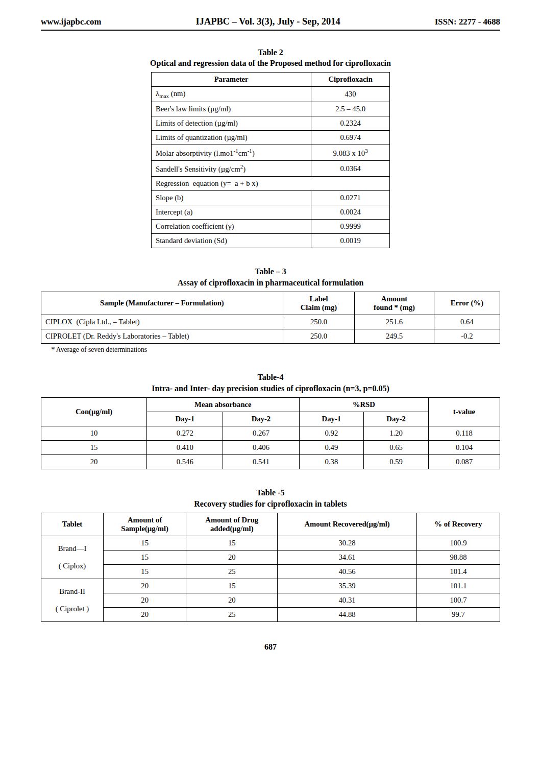www.ijapbc.com IJAPBC – Vol. 3(3), July - Sep, 2014 ISSN: 2277 - 4688
Table 2
Optical and regression data of the Proposed method for ciprofloxacin
| Parameter | Ciprofloxacin |
| --- | --- |
| λ max (nm) | 430 |
| Beer's law limits (µg/ml) | 2.5 – 45.0 |
| Limits of detection (µg/ml) | 0.2324 |
| Limits of quantization (µg/ml) | 0.6974 |
| Molar absorptivity (l.mo1 -1 cm -1 ) | 9.083 x 10 3 |
| Sandell's Sensitivity (µg/cm 2 ) | 0.0364 |
| Regression equation (y= a + b x) |
| Slope (b) | 0.0271 |
| Intercept (a) | 0.0024 |
| Correlation coefficient (γ) | 0.9999 |
| Standard deviation (Sd) | 0.0019 |
Table – 3
Assay of ciprofloxacin in pharmaceutical formulation
| Sample (Manufacturer – Formulation) | Label Claim (mg) | Amount found * (mg) | Error (%) |
| --- | --- | --- | --- |
| CIPLOX (Cipla Ltd., – Tablet) | 250.0 | 251.6 | 0.64 |
| CIPROLET (Dr. Reddy's Laboratories – Tablet) | 250.0 | 249.5 | -0.2 |
* Average of seven determinations
Table-4
Intra- and Inter- day precision studies of ciprofloxacin (n=3, p=0.05)
| Con(µg/ml) | Mean absorbance | %RSD | t-value |
| --- | --- | --- | --- |
| Day-1 | Day-2 | Day-1 | Day-2 |
| 10 | 0.272 | 0.267 | 0.92 | 1.20 | 0.118 |
| 15 | 0.410 | 0.406 | 0.49 | 0.65 | 0.104 |
| 20 | 0.546 | 0.541 | 0.38 | 0.59 | 0.087 |
Table -5
Recovery studies for ciprofloxacin in tablets
| Tablet | Amount of Sample(µg/ml) | Amount of Drug added(µg/ml) | Amount Recovered(µg/ml) | % of Recovery |
| --- | --- | --- | --- | --- |
| Brand—I ( Ciplox) | 15 | 15 | 30.28 | 100.9 |
| 15 | 20 | 34.61 | 98.88 |
| 15 | 25 | 40.56 | 101.4 |
| Brand-II ( Ciprolet ) | 20 | 15 | 35.39 | 101.1 |
| 20 | 20 | 40.31 | 100.7 |
| 20 | 25 | 44.88 | 99.7 |
687